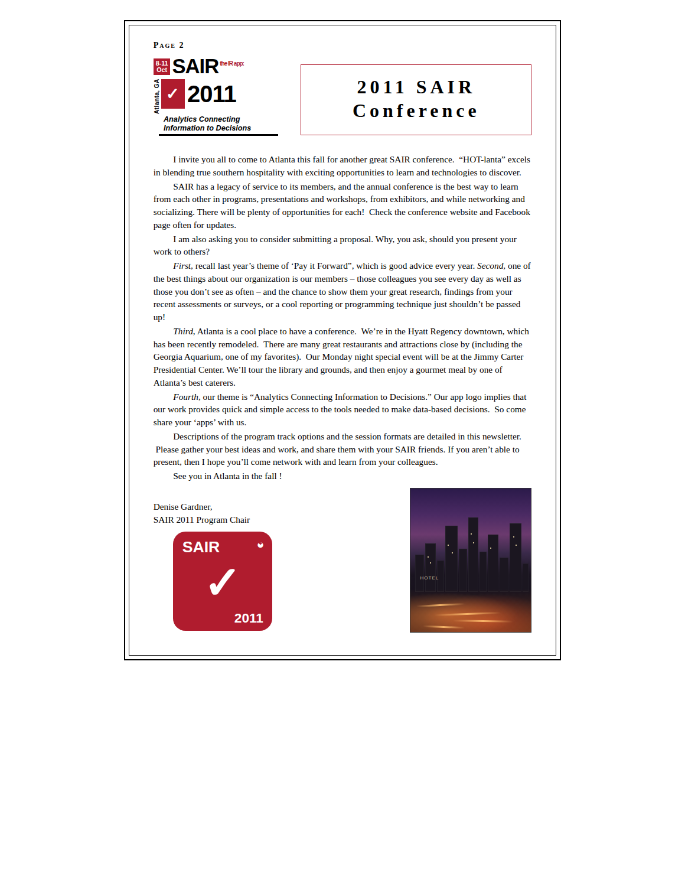Page 2
8-11
Oct
SAIRthe IR app:
Atlanta, GA
✓
2011
Analytics Connecting
Information to Decisions
2011 SAIR
Conference
I invite you all to come to Atlanta this fall for another great SAIR conference. “HOT-lanta” excels in blending true southern hospitality with exciting opportunities to learn and technologies to discover.
SAIR has a legacy of service to its members, and the annual conference is the best way to learn from each other in programs, presentations and workshops, from exhibitors, and while networking and socializing. There will be plenty of opportunities for each! Check the conference website and Facebook page often for updates.
I am also asking you to consider submitting a proposal. Why, you ask, should you present your work to others?
First, recall last year’s theme of ‘Pay it Forward”, which is good advice every year. Second, one of the best things about our organization is our members – those colleagues you see every day as well as those you don’t see as often – and the chance to show them your great research, findings from your recent assessments or surveys, or a cool reporting or programming technique just shouldn’t be passed up!
Third, Atlanta is a cool place to have a conference. We’re in the Hyatt Regency downtown, which has been recently remodeled. There are many great restaurants and attractions close by (including the Georgia Aquarium, one of my favorites). Our Monday night special event will be at the Jimmy Carter Presidential Center. We’ll tour the library and grounds, and then enjoy a gourmet meal by one of Atlanta’s best caterers.
Fourth, our theme is “Analytics Connecting Information to Decisions.” Our app logo implies that our work provides quick and simple access to the tools needed to make data-based decisions. So come share your ‘apps’ with us.
Descriptions of the program track options and the session formats are detailed in this newsletter. Please gather your best ideas and work, and share them with your SAIR friends. If you aren’t able to present, then I hope you’ll come network with and learn from your colleagues.
See you in Atlanta in the fall !
Denise Gardner,
SAIR 2011 Program Chair
SAIR ◕ ✓ 2011
HOTEL